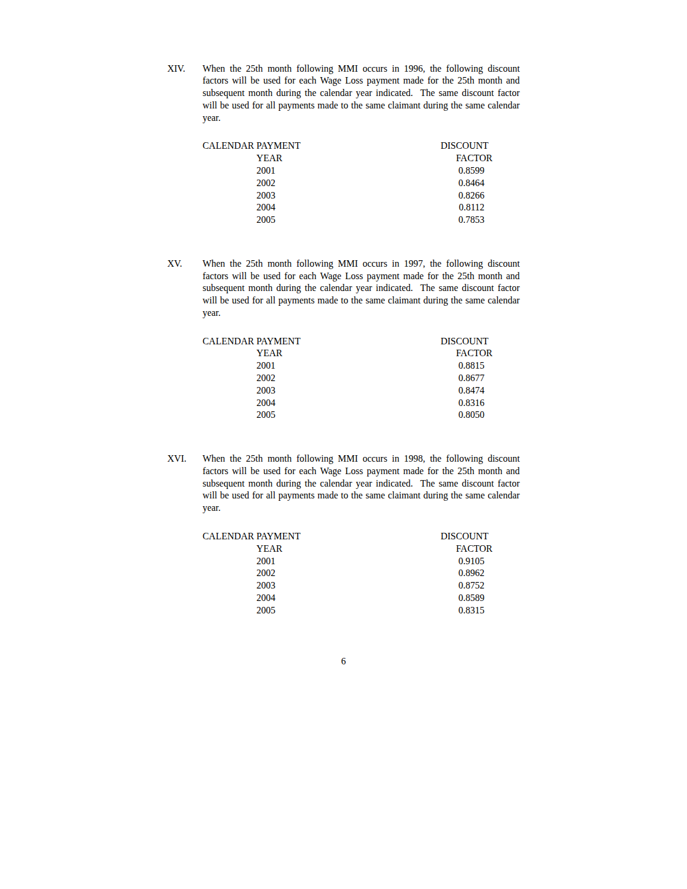XIV.
When the 25th month following MMI occurs in 1996, the following discount factors will be used for each Wage Loss payment made for the 25th month and subsequent month during the calendar year indicated. The same discount factor will be used for all payments made to the same claimant during the same calendar year.
| CALENDAR PAYMENT | DISCOUNT |
| --- | --- |
| YEAR | FACTOR |
| 2001 | 0.8599 |
| 2002 | 0.8464 |
| 2003 | 0.8266 |
| 2004 | 0.8112 |
| 2005 | 0.7853 |
XV.
When the 25th month following MMI occurs in 1997, the following discount factors will be used for each Wage Loss payment made for the 25th month and subsequent month during the calendar year indicated. The same discount factor will be used for all payments made to the same claimant during the same calendar year.
| CALENDAR PAYMENT | DISCOUNT |
| --- | --- |
| YEAR | FACTOR |
| 2001 | 0.8815 |
| 2002 | 0.8677 |
| 2003 | 0.8474 |
| 2004 | 0.8316 |
| 2005 | 0.8050 |
XVI.
When the 25th month following MMI occurs in 1998, the following discount factors will be used for each Wage Loss payment made for the 25th month and subsequent month during the calendar year indicated. The same discount factor will be used for all payments made to the same claimant during the same calendar year.
| CALENDAR PAYMENT | DISCOUNT |
| --- | --- |
| YEAR | FACTOR |
| 2001 | 0.9105 |
| 2002 | 0.8962 |
| 2003 | 0.8752 |
| 2004 | 0.8589 |
| 2005 | 0.8315 |
6